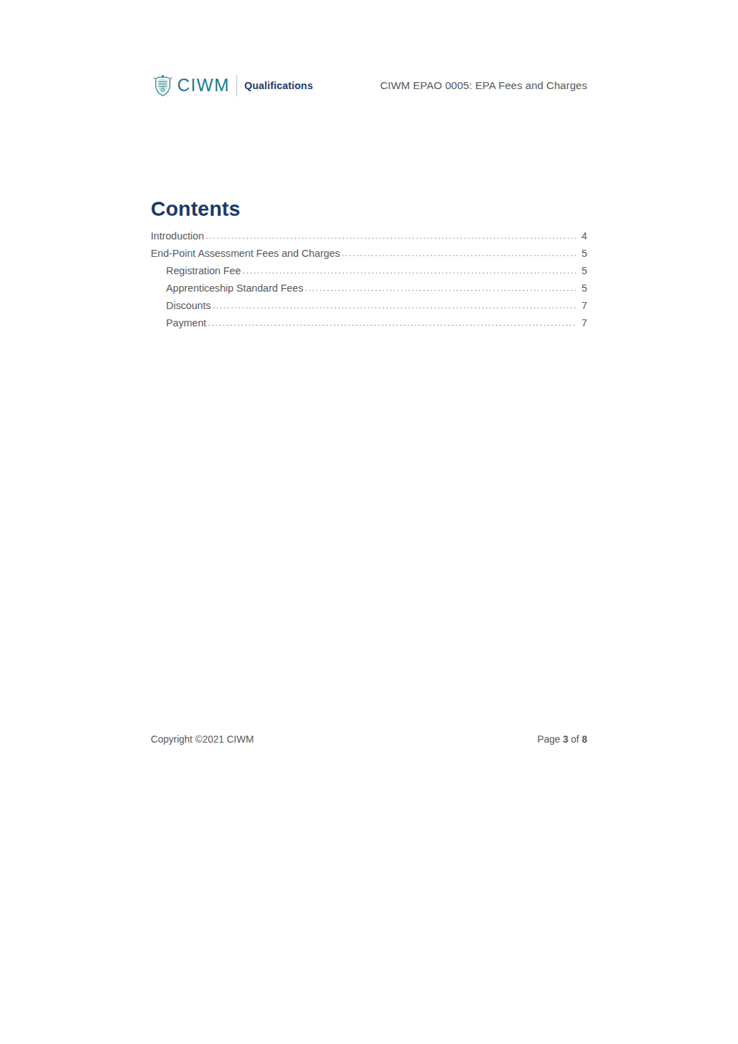CIWM Qualifications
CIWM EPAO 0005: EPA Fees and Charges
Contents
Introduction .................................................................................................................................. 4
End-Point Assessment Fees and Charges .................................................................................................................................. 5
Registration Fee .................................................................................................................................. 5
Apprenticeship Standard Fees .................................................................................................................................. 5
Discounts .................................................................................................................................. 7
Payment .................................................................................................................................. 7
Copyright ©2021 CIWM
Page 3 of 8